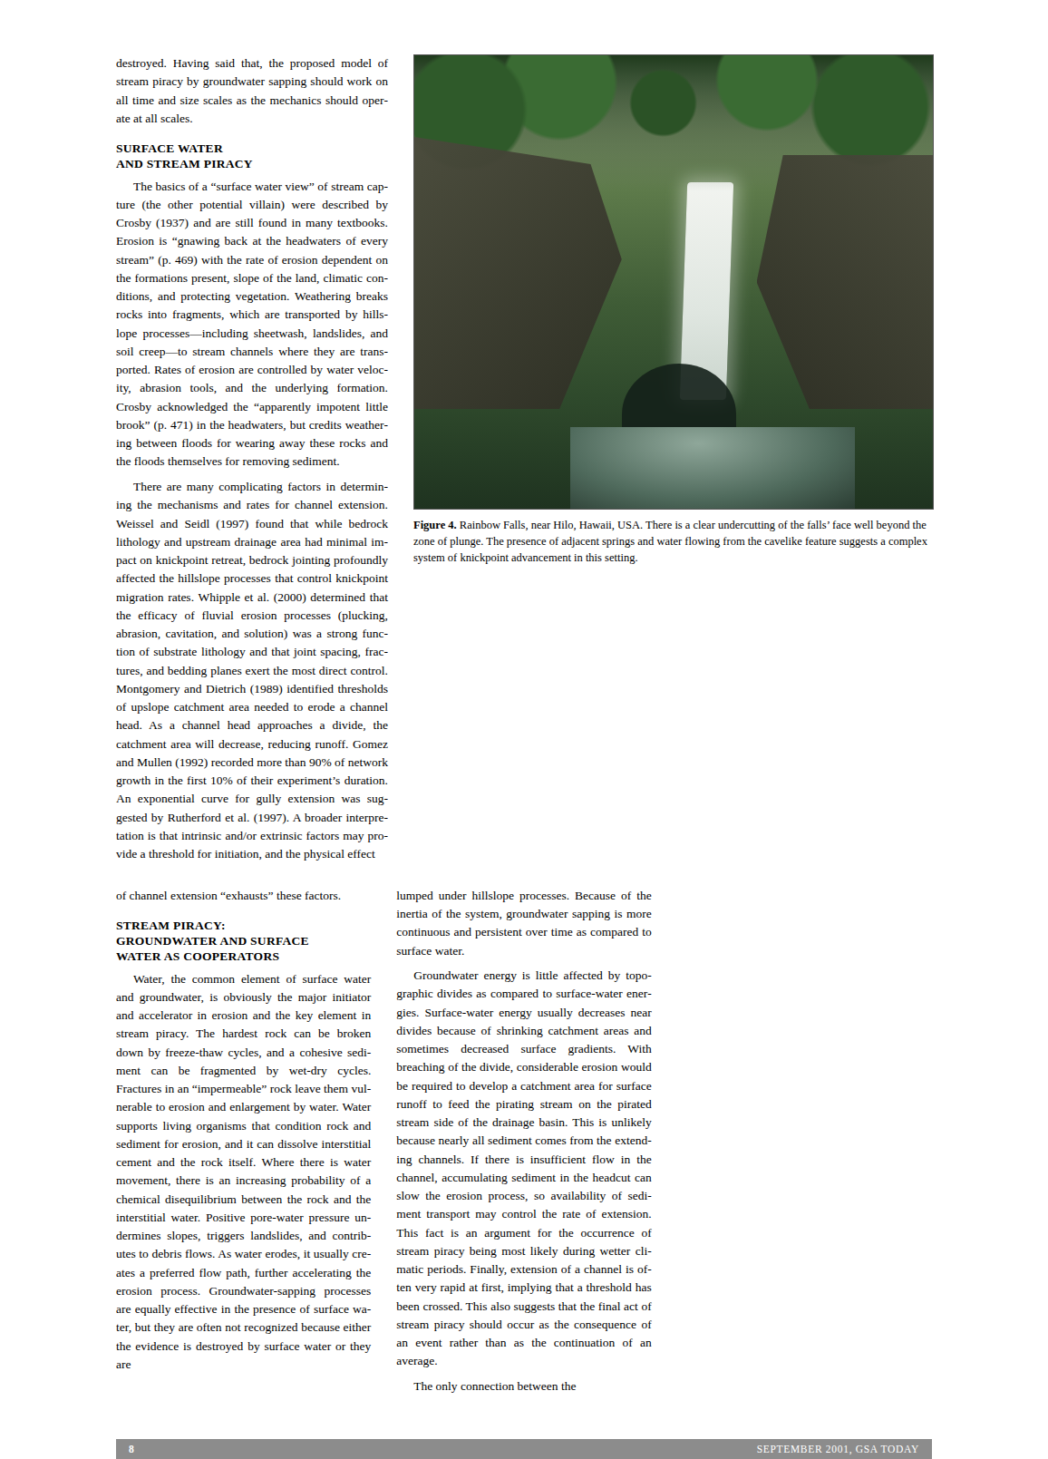destroyed. Having said that, the proposed model of stream piracy by groundwater sapping should work on all time and size scales as the mechanics should operate at all scales.
Surface Water
and Stream Piracy
The basics of a “surface water view” of stream capture (the other potential villain) were described by Crosby (1937) and are still found in many textbooks. Erosion is “gnawing back at the headwaters of every stream” (p. 469) with the rate of erosion dependent on the formations present, slope of the land, climatic conditions, and protecting vegetation. Weathering breaks rocks into fragments, which are transported by hillslope processes—including sheetwash, landslides, and soil creep—to stream channels where they are transported. Rates of erosion are controlled by water velocity, abrasion tools, and the underlying formation. Crosby acknowledged the “apparently impotent little brook” (p. 471) in the headwaters, but credits weathering between floods for wearing away these rocks and the floods themselves for removing sediment.
There are many complicating factors in determining the mechanisms and rates for channel extension. Weissel and Seidl (1997) found that while bedrock lithology and upstream drainage area had minimal impact on knickpoint retreat, bedrock jointing profoundly affected the hillslope processes that control knickpoint migration rates. Whipple et al. (2000) determined that the efficacy of fluvial erosion processes (plucking, abrasion, cavitation, and solution) was a strong function of substrate lithology and that joint spacing, fractures, and bedding planes exert the most direct control. Montgomery and Dietrich (1989) identified thresholds of upslope catchment area needed to erode a channel head. As a channel head approaches a divide, the catchment area will decrease, reducing runoff. Gomez and Mullen (1992) recorded more than 90% of network growth in the first 10% of their experiment’s duration. An exponential curve for gully extension was suggested by Rutherford et al. (1997). A broader interpretation is that intrinsic and/or extrinsic factors may provide a threshold for initiation, and the physical effect
Figure 4. Rainbow Falls, near Hilo, Hawaii, USA. There is a clear undercutting of the falls’ face well beyond the zone of plunge. The presence of adjacent springs and water flowing from the cavelike feature suggests a complex system of knickpoint advancement in this setting.
of channel extension “exhausts” these factors.
Stream Piracy:
Groundwater and Surface
Water as Cooperators
Water, the common element of surface water and groundwater, is obviously the major initiator and accelerator in erosion and the key element in stream piracy. The hardest rock can be broken down by freeze-thaw cycles, and a cohesive sediment can be fragmented by wet-dry cycles. Fractures in an “impermeable” rock leave them vulnerable to erosion and enlargement by water. Water supports living organisms that condition rock and sediment for erosion, and it can dissolve interstitial cement and the rock itself. Where there is water movement, there is an increasing probability of a chemical disequilibrium between the rock and the interstitial water. Positive pore-water pressure undermines slopes, triggers landslides, and contributes to debris flows. As water erodes, it usually creates a preferred flow path, further accelerating the erosion process. Groundwater-sapping processes are equally effective in the presence of surface water, but they are often not recognized because either the evidence is destroyed by surface water or they are
lumped under hillslope processes. Because of the inertia of the system, groundwater sapping is more continuous and persistent over time as compared to surface water.
Groundwater energy is little affected by topographic divides as compared to surface-water energies. Surface-water energy usually decreases near divides because of shrinking catchment areas and sometimes decreased surface gradients. With breaching of the divide, considerable erosion would be required to develop a catchment area for surface runoff to feed the pirating stream on the pirated stream side of the drainage basin. This is unlikely because nearly all sediment comes from the extending channels. If there is insufficient flow in the channel, accumulating sediment in the headcut can slow the erosion process, so availability of sediment transport may control the rate of extension. This fact is an argument for the occurrence of stream piracy being most likely during wetter climatic periods. Finally, extension of a channel is often very rapid at first, implying that a threshold has been crossed. This also suggests that the final act of stream piracy should occur as the consequence of an event rather than as the continuation of an average.
The only connection between the
8
SEPTEMBER 2001, GSA TODAY